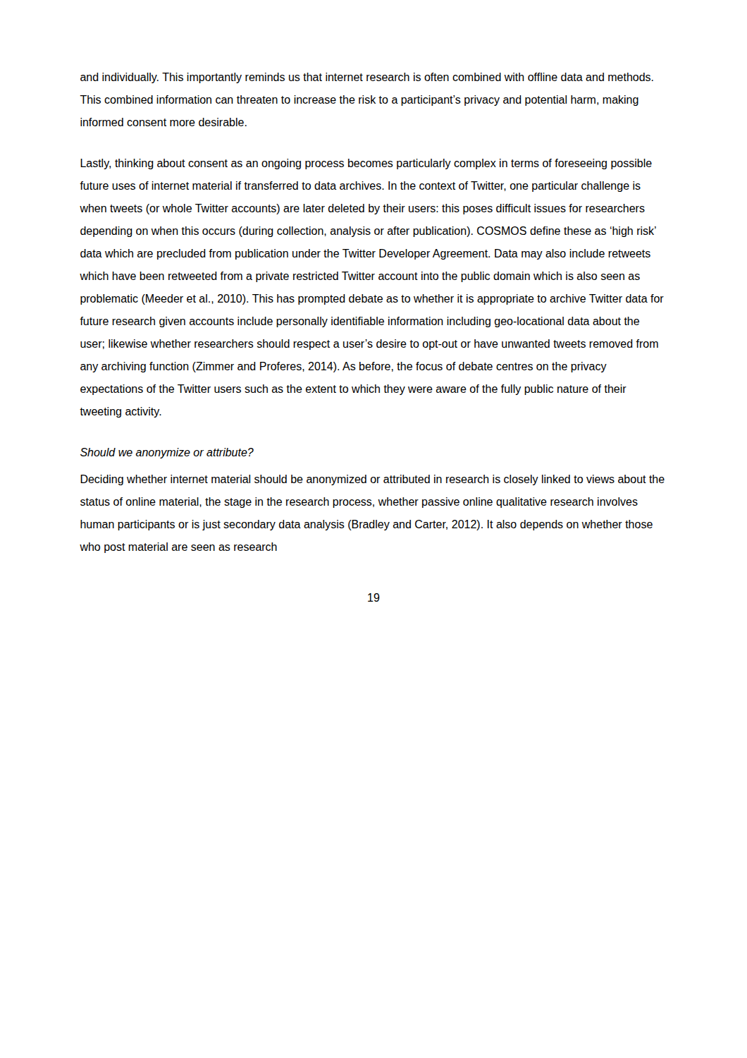and individually. This importantly reminds us that internet research is often combined with offline data and methods. This combined information can threaten to increase the risk to a participant’s privacy and potential harm, making informed consent more desirable.
Lastly, thinking about consent as an ongoing process becomes particularly complex in terms of foreseeing possible future uses of internet material if transferred to data archives. In the context of Twitter, one particular challenge is when tweets (or whole Twitter accounts) are later deleted by their users: this poses difficult issues for researchers depending on when this occurs (during collection, analysis or after publication). COSMOS define these as ‘high risk’ data which are precluded from publication under the Twitter Developer Agreement. Data may also include retweets which have been retweeted from a private restricted Twitter account into the public domain which is also seen as problematic (Meeder et al., 2010). This has prompted debate as to whether it is appropriate to archive Twitter data for future research given accounts include personally identifiable information including geo-locational data about the user; likewise whether researchers should respect a user’s desire to opt-out or have unwanted tweets removed from any archiving function (Zimmer and Proferes, 2014). As before, the focus of debate centres on the privacy expectations of the Twitter users such as the extent to which they were aware of the fully public nature of their tweeting activity.
Should we anonymize or attribute?
Deciding whether internet material should be anonymized or attributed in research is closely linked to views about the status of online material, the stage in the research process, whether passive online qualitative research involves human participants or is just secondary data analysis (Bradley and Carter, 2012). It also depends on whether those who post material are seen as research
19